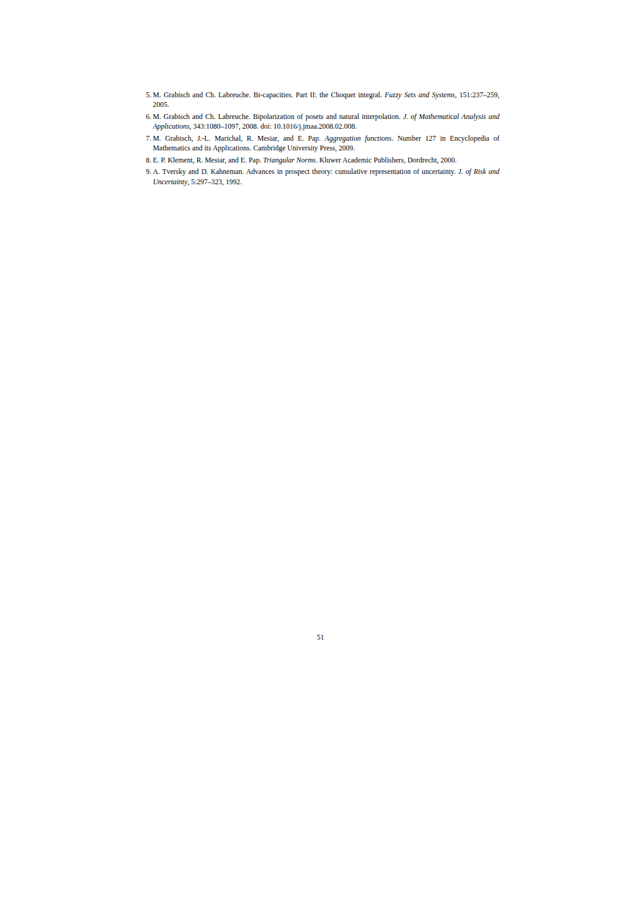5. M. Grabisch and Ch. Labreuche. Bi-capacities. Part II: the Choquet integral. Fuzzy Sets and Systems, 151:237–259, 2005.
6. M. Grabisch and Ch. Labreuche. Bipolarization of posets and natural interpolation. J. of Mathematical Analysis and Applications, 343:1080–1097, 2008. doi: 10.1016/j.jmaa.2008.02.008.
7. M. Grabisch, J.-L. Marichal, R. Mesiar, and E. Pap. Aggregation functions. Number 127 in Encyclopedia of Mathematics and its Applications. Cambridge University Press, 2009.
8. E. P. Klement, R. Mesiar, and E. Pap. Triangular Norms. Kluwer Academic Publishers, Dordrecht, 2000.
9. A. Tversky and D. Kahneman. Advances in prospect theory: cumulative representation of uncertainty. J. of Risk and Uncertainty, 5:297–323, 1992.
51